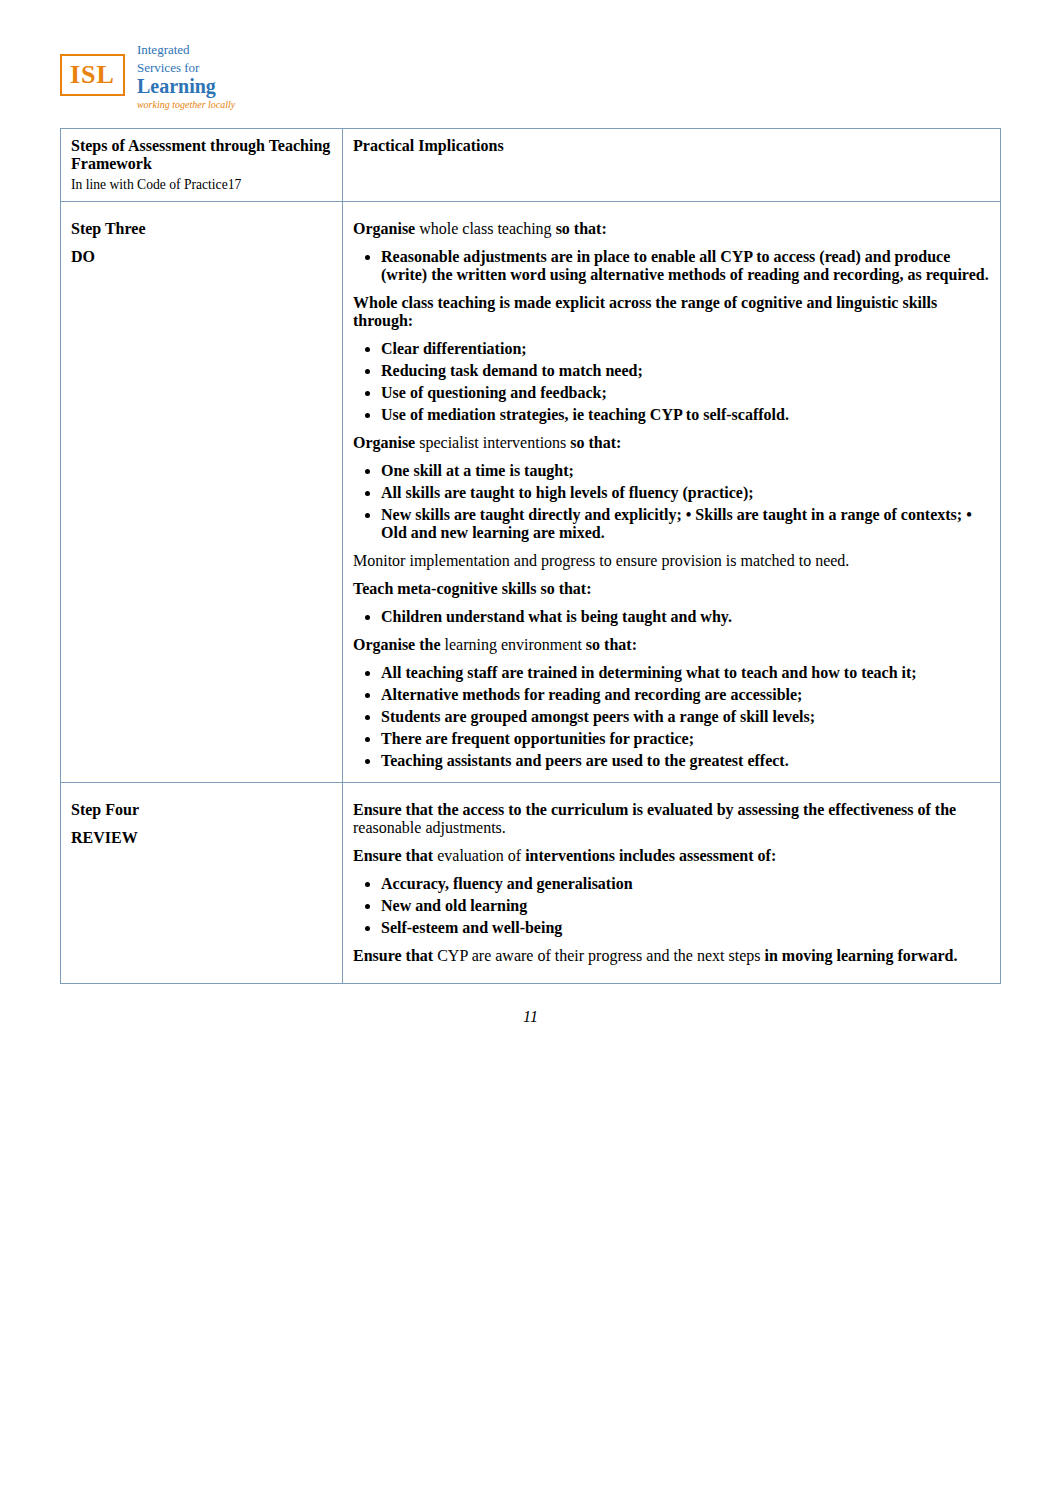ISL Integrated
Services for
Learning
working together locally
| Steps of Assessment through Teaching Framework In line with Code of Practice17 | Practical Implications |
| --- | --- |
| Step Three DO | Organise whole class teaching so that: Reasonable adjustments are in place to enable all CYP to access (read) and produce (write) the written word using alternative methods of reading and recording, as required. Whole class teaching is made explicit across the range of cognitive and linguistic skills through: Clear differentiation; Reducing task demand to match need; Use of questioning and feedback; Use of mediation strategies, ie teaching CYP to self-scaffold. Organise specialist interventions so that: One skill at a time is taught; All skills are taught to high levels of fluency (practice); New skills are taught directly and explicitly; • Skills are taught in a range of contexts; • Old and new learning are mixed. Monitor implementation and progress to ensure provision is matched to need. Teach meta-cognitive skills so that: Children understand what is being taught and why. Organise the learning environment so that: All teaching staff are trained in determining what to teach and how to teach it; Alternative methods for reading and recording are accessible; Students are grouped amongst peers with a range of skill levels; There are frequent opportunities for practice; Teaching assistants and peers are used to the greatest effect. |
| Step Four REVIEW | Ensure that the access to the curriculum is evaluated by assessing the effectiveness of the reasonable adjustments. Ensure that evaluation of interventions includes assessment of: Accuracy, fluency and generalisation New and old learning Self-esteem and well-being Ensure that CYP are aware of their progress and the next steps in moving learning forward. |
11